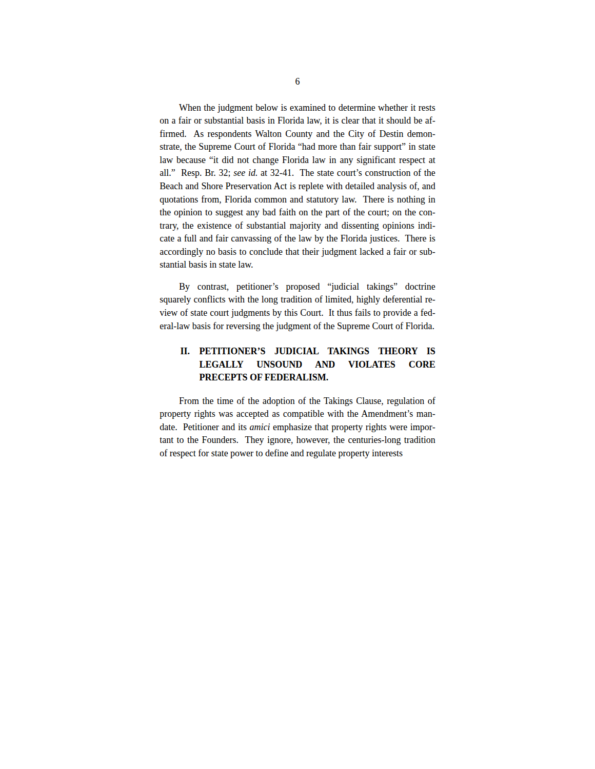6
When the judgment below is examined to determine whether it rests on a fair or substantial basis in Florida law, it is clear that it should be affirmed. As respondents Walton County and the City of Destin demonstrate, the Supreme Court of Florida “had more than fair support” in state law because “it did not change Florida law in any significant respect at all.” Resp. Br. 32; see id. at 32-41. The state court’s construction of the Beach and Shore Preservation Act is replete with detailed analysis of, and quotations from, Florida common and statutory law. There is nothing in the opinion to suggest any bad faith on the part of the court; on the contrary, the existence of substantial majority and dissenting opinions indicate a full and fair canvassing of the law by the Florida justices. There is accordingly no basis to conclude that their judgment lacked a fair or substantial basis in state law.
By contrast, petitioner’s proposed “judicial takings” doctrine squarely conflicts with the long tradition of limited, highly deferential review of state court judgments by this Court. It thus fails to provide a federal-law basis for reversing the judgment of the Supreme Court of Florida.
II. PETITIONER’S JUDICIAL TAKINGS THEORY IS LEGALLY UNSOUND AND VIOLATES CORE PRECEPTS OF FEDERALISM.
From the time of the adoption of the Takings Clause, regulation of property rights was accepted as compatible with the Amendment’s mandate. Petitioner and its amici emphasize that property rights were important to the Founders. They ignore, however, the centuries-long tradition of respect for state power to define and regulate property interests